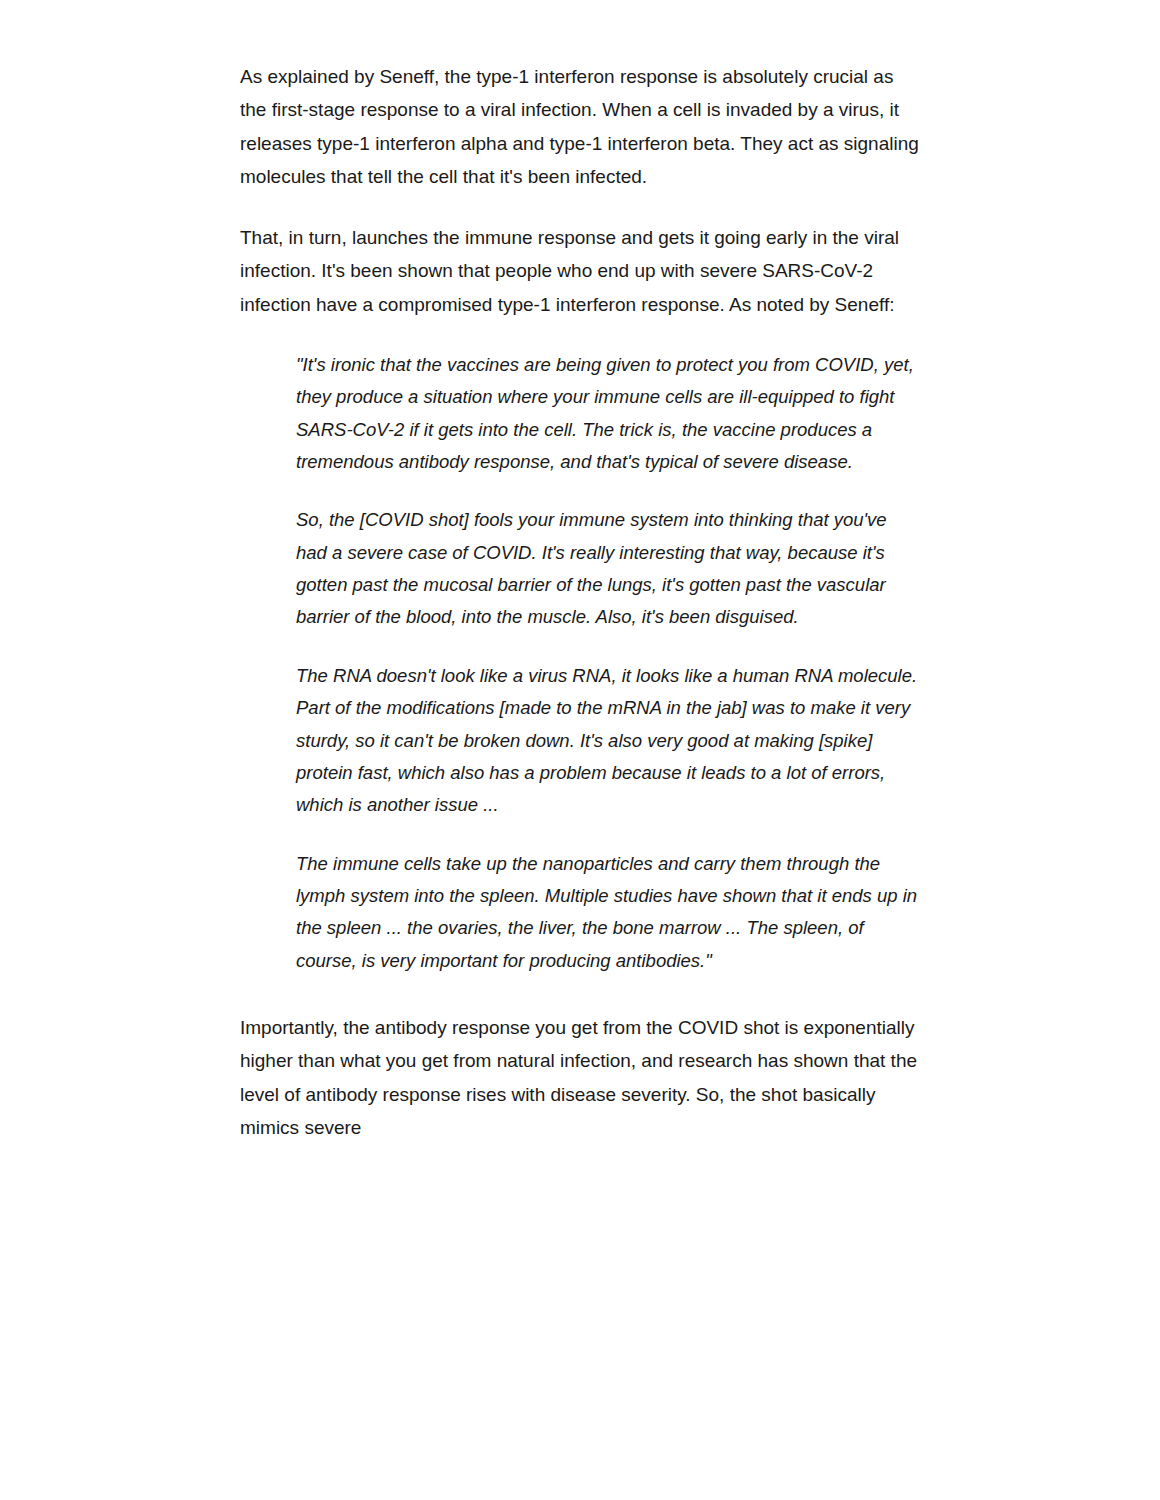As explained by Seneff, the type-1 interferon response is absolutely crucial as the first-stage response to a viral infection. When a cell is invaded by a virus, it releases type-1 interferon alpha and type-1 interferon beta. They act as signaling molecules that tell the cell that it's been infected.
That, in turn, launches the immune response and gets it going early in the viral infection. It's been shown that people who end up with severe SARS-CoV-2 infection have a compromised type-1 interferon response. As noted by Seneff:
"It's ironic that the vaccines are being given to protect you from COVID, yet, they produce a situation where your immune cells are ill-equipped to fight SARS-CoV-2 if it gets into the cell. The trick is, the vaccine produces a tremendous antibody response, and that's typical of severe disease.
So, the [COVID shot] fools your immune system into thinking that you've had a severe case of COVID. It's really interesting that way, because it's gotten past the mucosal barrier of the lungs, it's gotten past the vascular barrier of the blood, into the muscle. Also, it's been disguised.
The RNA doesn't look like a virus RNA, it looks like a human RNA molecule. Part of the modifications [made to the mRNA in the jab] was to make it very sturdy, so it can't be broken down. It's also very good at making [spike] protein fast, which also has a problem because it leads to a lot of errors, which is another issue ...
The immune cells take up the nanoparticles and carry them through the lymph system into the spleen. Multiple studies have shown that it ends up in the spleen ... the ovaries, the liver, the bone marrow ... The spleen, of course, is very important for producing antibodies."
Importantly, the antibody response you get from the COVID shot is exponentially higher than what you get from natural infection, and research has shown that the level of antibody response rises with disease severity. So, the shot basically mimics severe